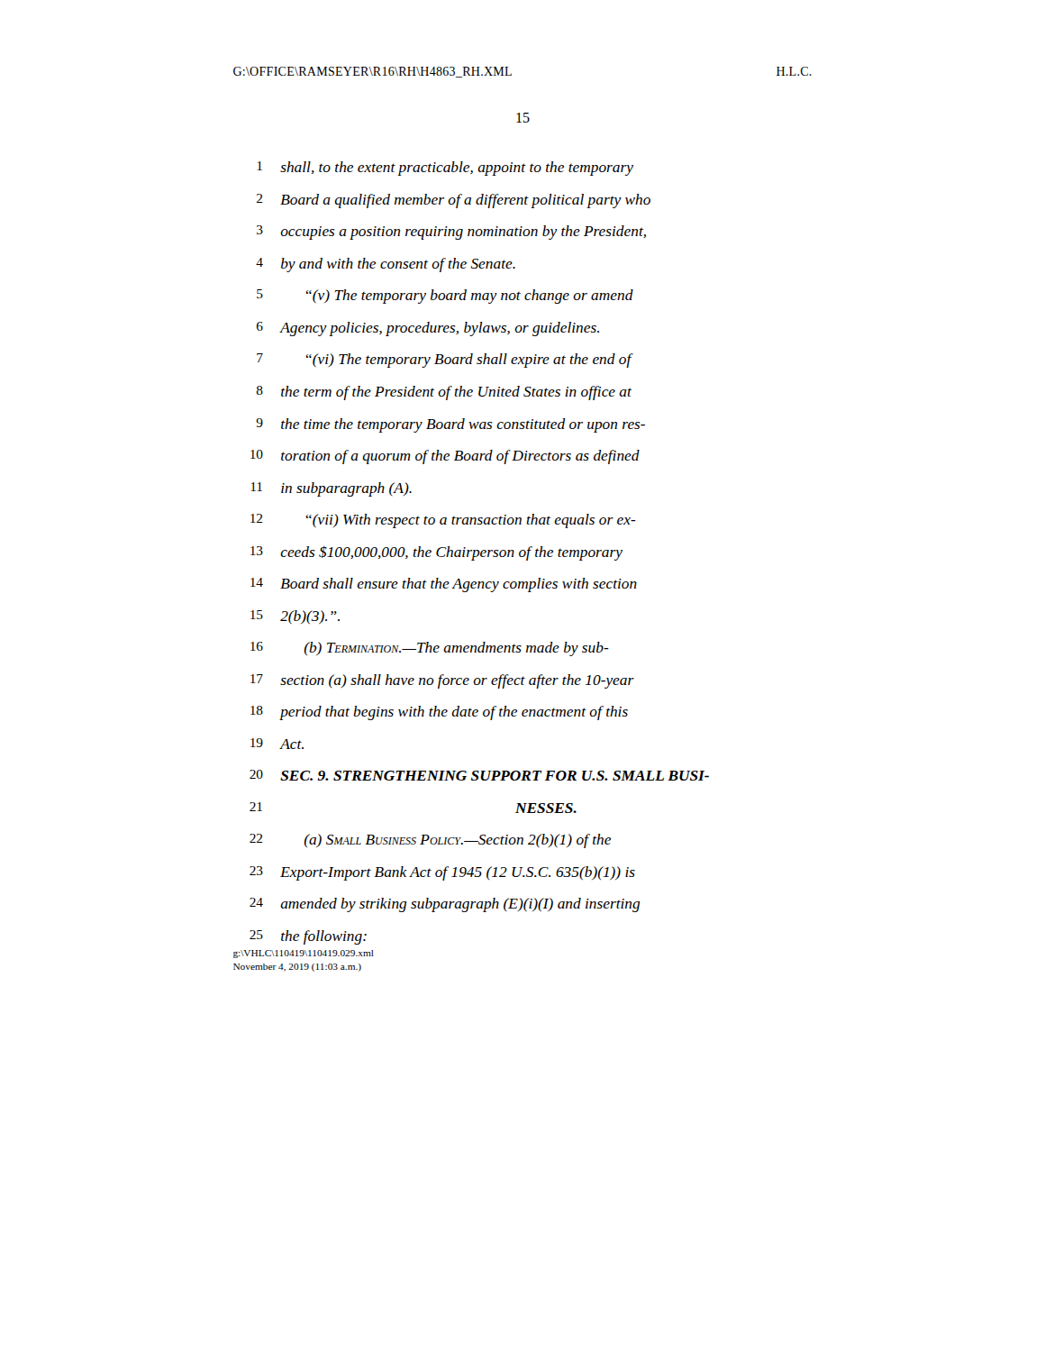G:\OFFICE\RAMSEYER\R16\RH\H4863_RH.XML
H.L.C.
15
shall, to the extent practicable, appoint to the temporary
Board a qualified member of a different political party who
occupies a position requiring nomination by the President,
by and with the consent of the Senate.
“(v) The temporary board may not change or amend
Agency policies, procedures, bylaws, or guidelines.
“(vi) The temporary Board shall expire at the end of
the term of the President of the United States in office at
the time the temporary Board was constituted or upon res-
toration of a quorum of the Board of Directors as defined
in subparagraph (A).
“(vii) With respect to a transaction that equals or ex-
ceeds $100,000,000, the Chairperson of the temporary
Board shall ensure that the Agency complies with section
2(b)(3).”.
(b) Termination.—The amendments made by sub-
section (a) shall have no force or effect after the 10-year
period that begins with the date of the enactment of this
Act.
SEC. 9. STRENGTHENING SUPPORT FOR U.S. SMALL BUSI-
NESSES.
(a) Small Business Policy.—Section 2(b)(1) of the
Export-Import Bank Act of 1945 (12 U.S.C. 635(b)(1)) is
amended by striking subparagraph (E)(i)(I) and inserting
the following:
g:\VHLC\110419\110419.029.xml
November 4, 2019 (11:03 a.m.)